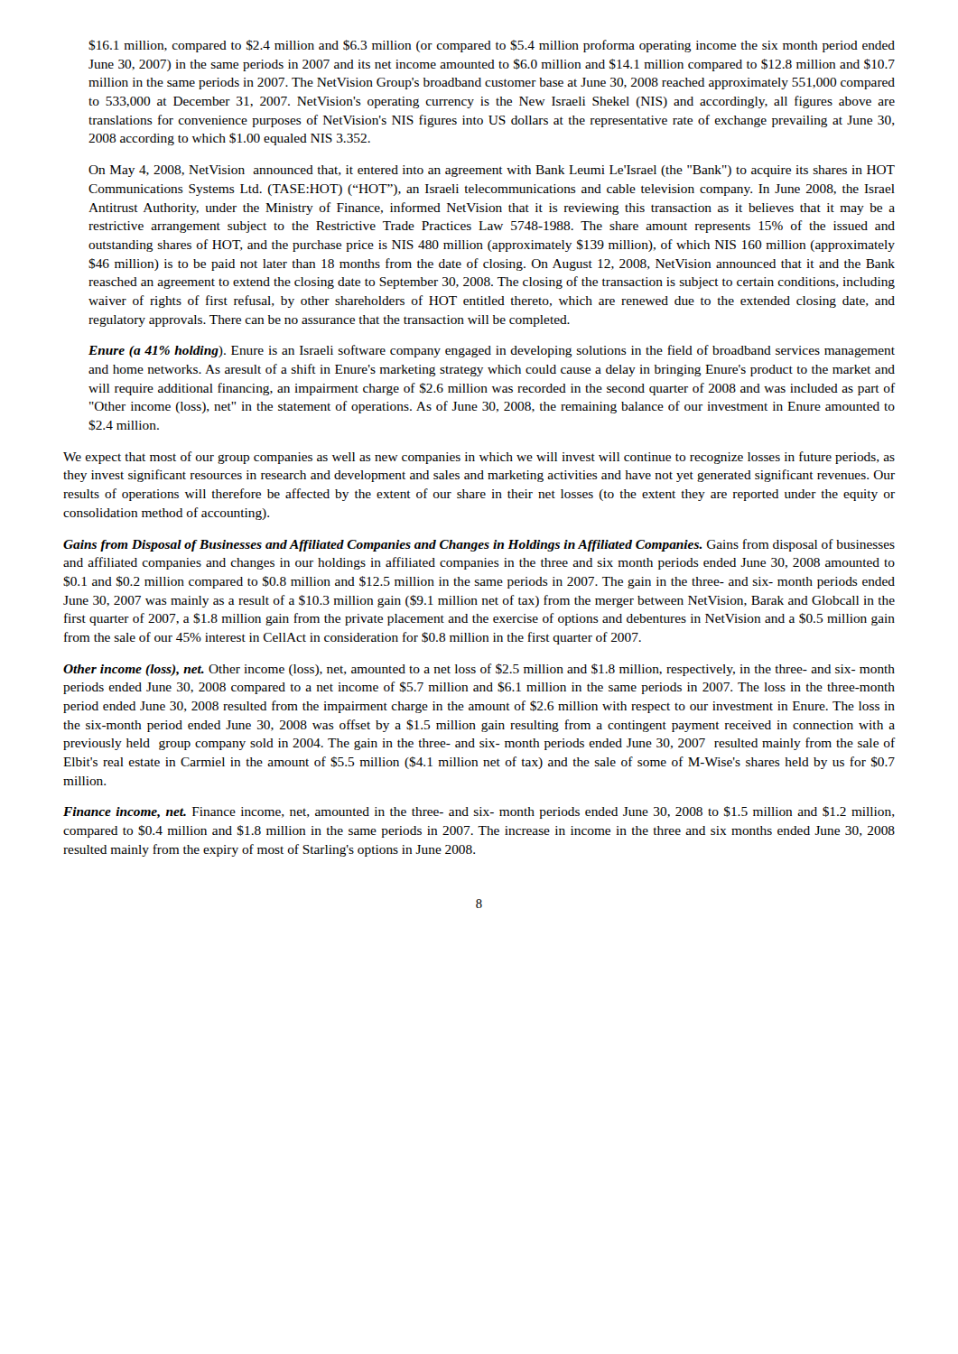$16.1 million, compared to $2.4 million and $6.3 million (or compared to $5.4 million proforma operating income the six month period ended June 30, 2007) in the same periods in 2007 and its net income amounted to $6.0 million and $14.1 million compared to $12.8 million and $10.7 million in the same periods in 2007. The NetVision Group's broadband customer base at June 30, 2008 reached approximately 551,000 compared to 533,000 at December 31, 2007. NetVision's operating currency is the New Israeli Shekel (NIS) and accordingly, all figures above are translations for convenience purposes of NetVision's NIS figures into US dollars at the representative rate of exchange prevailing at June 30, 2008 according to which $1.00 equaled NIS 3.352.
On May 4, 2008, NetVision announced that, it entered into an agreement with Bank Leumi Le'Israel (the "Bank") to acquire its shares in HOT Communications Systems Ltd. (TASE:HOT) (“HOT”), an Israeli telecommunications and cable television company. In June 2008, the Israel Antitrust Authority, under the Ministry of Finance, informed NetVision that it is reviewing this transaction as it believes that it may be a restrictive arrangement subject to the Restrictive Trade Practices Law 5748-1988. The share amount represents 15% of the issued and outstanding shares of HOT, and the purchase price is NIS 480 million (approximately $139 million), of which NIS 160 million (approximately $46 million) is to be paid not later than 18 months from the date of closing. On August 12, 2008, NetVision announced that it and the Bank reasched an agreement to extend the closing date to September 30, 2008. The closing of the transaction is subject to certain conditions, including waiver of rights of first refusal, by other shareholders of HOT entitled thereto, which are renewed due to the extended closing date, and regulatory approvals. There can be no assurance that the transaction will be completed.
Enure (a 41% holding). Enure is an Israeli software company engaged in developing solutions in the field of broadband services management and home networks. As aresult of a shift in Enure's marketing strategy which could cause a delay in bringing Enure's product to the market and will require additional financing, an impairment charge of $2.6 million was recorded in the second quarter of 2008 and was included as part of "Other income (loss), net" in the statement of operations. As of June 30, 2008, the remaining balance of our investment in Enure amounted to $2.4 million.
We expect that most of our group companies as well as new companies in which we will invest will continue to recognize losses in future periods, as they invest significant resources in research and development and sales and marketing activities and have not yet generated significant revenues. Our results of operations will therefore be affected by the extent of our share in their net losses (to the extent they are reported under the equity or consolidation method of accounting).
Gains from Disposal of Businesses and Affiliated Companies and Changes in Holdings in Affiliated Companies. Gains from disposal of businesses and affiliated companies and changes in our holdings in affiliated companies in the three and six month periods ended June 30, 2008 amounted to $0.1 and $0.2 million compared to $0.8 million and $12.5 million in the same periods in 2007. The gain in the three- and six- month periods ended June 30, 2007 was mainly as a result of a $10.3 million gain ($9.1 million net of tax) from the merger between NetVision, Barak and Globcall in the first quarter of 2007, a $1.8 million gain from the private placement and the exercise of options and debentures in NetVision and a $0.5 million gain from the sale of our 45% interest in CellAct in consideration for $0.8 million in the first quarter of 2007.
Other income (loss), net. Other income (loss), net, amounted to a net loss of $2.5 million and $1.8 million, respectively, in the three- and six- month periods ended June 30, 2008 compared to a net income of $5.7 million and $6.1 million in the same periods in 2007. The loss in the three-month period ended June 30, 2008 resulted from the impairment charge in the amount of $2.6 million with respect to our investment in Enure. The loss in the six-month period ended June 30, 2008 was offset by a $1.5 million gain resulting from a contingent payment received in connection with a previously held group company sold in 2004. The gain in the three- and six- month periods ended June 30, 2007 resulted mainly from the sale of Elbit's real estate in Carmiel in the amount of $5.5 million ($4.1 million net of tax) and the sale of some of M-Wise's shares held by us for $0.7 million.
Finance income, net. Finance income, net, amounted in the three- and six- month periods ended June 30, 2008 to $1.5 million and $1.2 million, compared to $0.4 million and $1.8 million in the same periods in 2007. The increase in income in the three and six months ended June 30, 2008 resulted mainly from the expiry of most of Starling's options in June 2008.
8